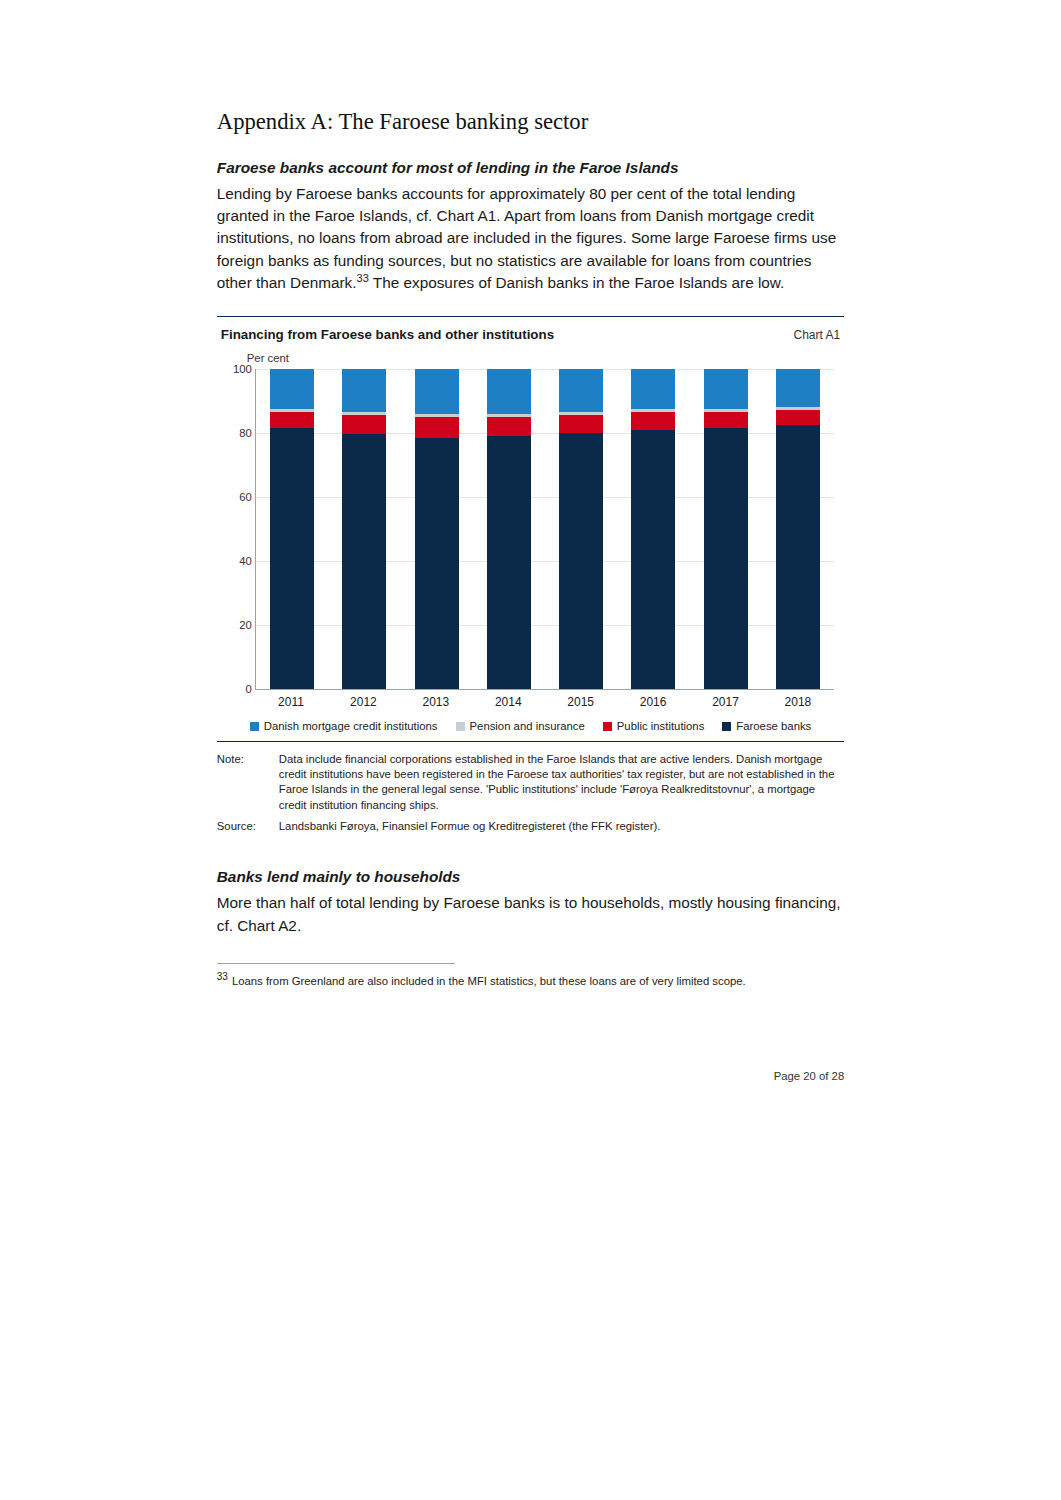Appendix A: The Faroese banking sector
Faroese banks account for most of lending in the Faroe Islands
Lending by Faroese banks accounts for approximately 80 per cent of the total lending granted in the Faroe Islands, cf. Chart A1. Apart from loans from Danish mortgage credit institutions, no loans from abroad are included in the figures. Some large Faroese firms use foreign banks as funding sources, but no statistics are available for loans from countries other than Denmark.33 The exposures of Danish banks in the Faroe Islands are low.
Financing from Faroese banks and other institutions Chart A1
Per cent
100
80
60
40
20
0
2011201220132014 2015201620172018
Danish mortgage credit institutions
Pension and insurance
Public institutions
Faroese banks
| Note: | Data include financial corporations established in the Faroe Islands that are active lenders. Danish mortgage credit institutions have been registered in the Faroese tax authorities' tax register, but are not established in the Faroe Islands in the general legal sense. 'Public institutions' include 'Føroya Realkreditstovnur', a mortgage credit institution financing ships. |
| Source: | Landsbanki Føroya, Finansiel Formue og Kreditregisteret (the FFK register). |
Banks lend mainly to households
More than half of total lending by Faroese banks is to households, mostly housing financing, cf. Chart A2.
33 Loans from Greenland are also included in the MFI statistics, but these loans are of very limited scope.
Page 20 of 28